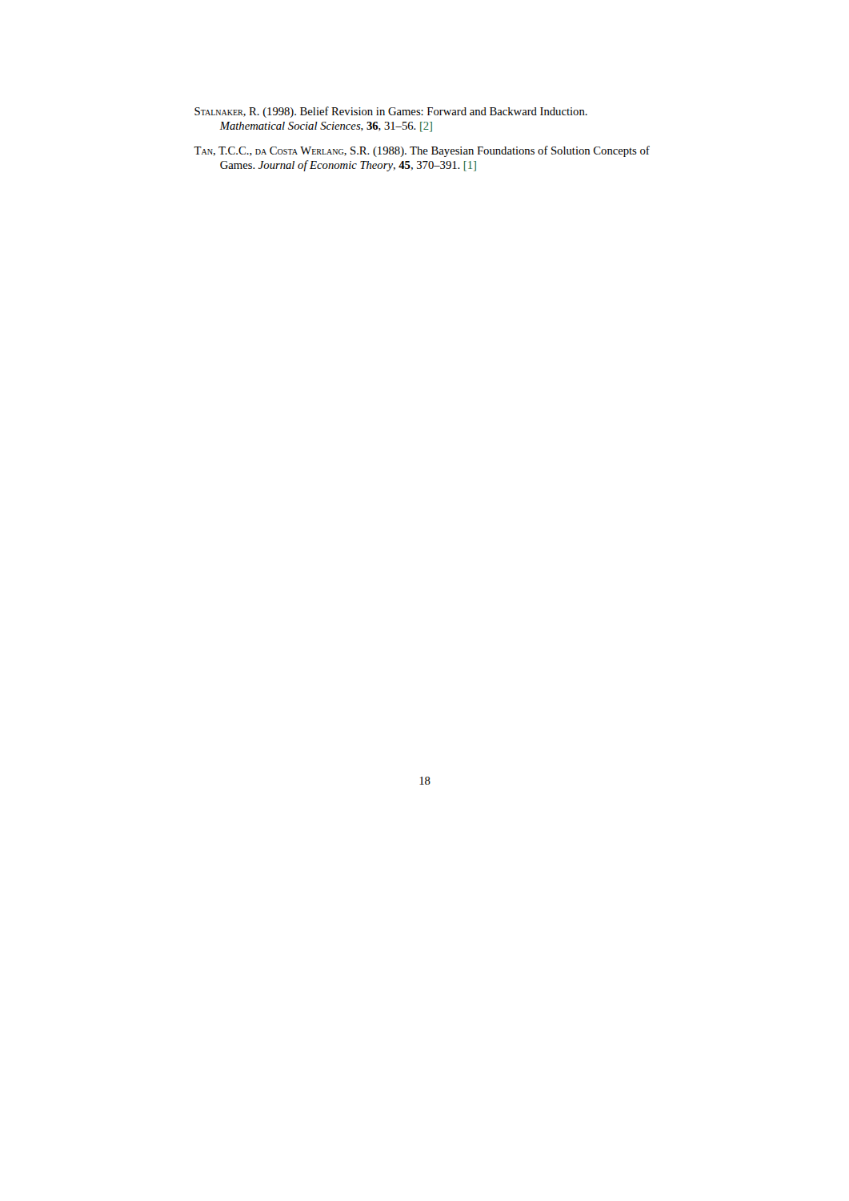Stalnaker, R. (1998). Belief Revision in Games: Forward and Backward Induction. Mathematical Social Sciences, 36, 31–56. [2]
Tan, T.C.C., da Costa Werlang, S.R. (1988). The Bayesian Foundations of Solution Concepts of Games. Journal of Economic Theory, 45, 370–391. [1]
18